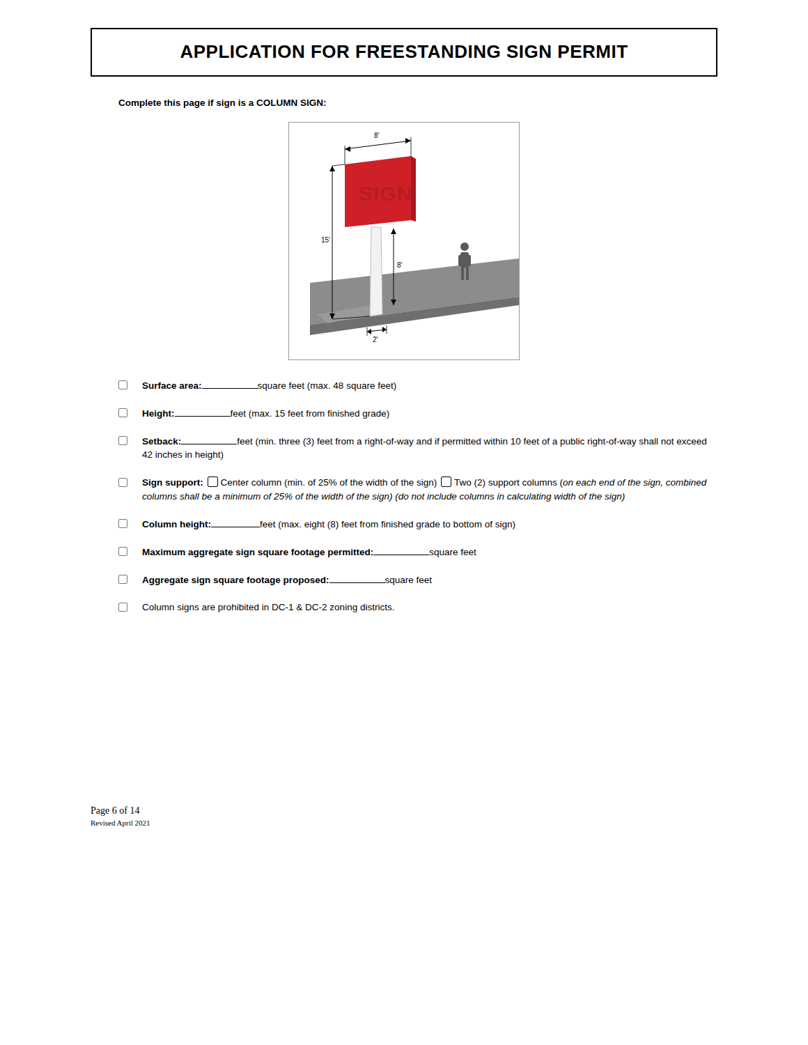APPLICATION FOR FREESTANDING SIGN PERMIT
Complete this page if sign is a COLUMN SIGN:
SIGN 8' 15' 8' 2'
Surface area: square feet (max. 48 square feet)
Height: feet (max. 15 feet from finished grade)
Setback: feet (min. three (3) feet from a right-of-way and if permitted within 10 feet of a public right-of-way shall not exceed 42 inches in height)
Sign support: Center column (min. of 25% of the width of the sign) Two (2) support columns (on each end of the sign, combined columns shall be a minimum of 25% of the width of the sign) (do not include columns in calculating width of the sign)
Column height: feet (max. eight (8) feet from finished grade to bottom of sign)
Maximum aggregate sign square footage permitted: square feet
Aggregate sign square footage proposed: square feet
Column signs are prohibited in DC-1 & DC-2 zoning districts.
Page 6 of 14
Revised April 2021